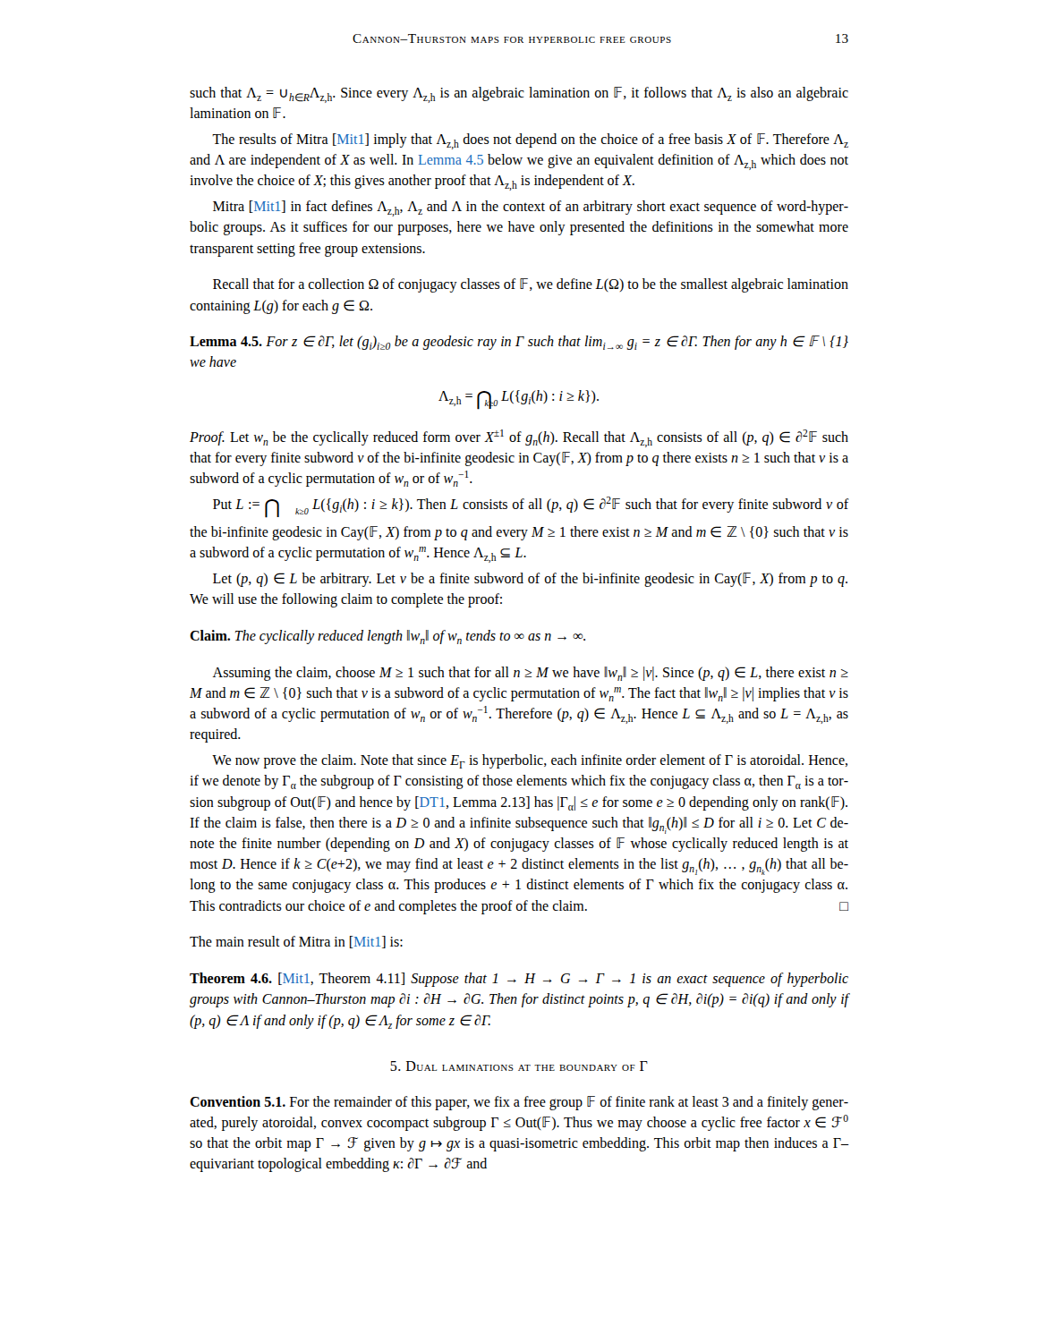Cannon–Thurston maps for hyperbolic free groups 13
such that Λz = ∪h∈RΛz,h. Since every Λz,h is an algebraic lamination on 𝔽, it follows that Λz is also an algebraic lamination on 𝔽.
The results of Mitra [Mit1] imply that Λz,h does not depend on the choice of a free basis X of 𝔽. Therefore Λz and Λ are independent of X as well. In Lemma 4.5 below we give an equivalent definition of Λz,h which does not involve the choice of X; this gives another proof that Λz,h is independent of X.
Mitra [Mit1] in fact defines Λz,h, Λz and Λ in the context of an arbitrary short exact sequence of word-hyperbolic groups. As it suffices for our purposes, here we have only presented the definitions in the somewhat more transparent setting free group extensions.
Recall that for a collection Ω of conjugacy classes of 𝔽, we define L(Ω) to be the smallest algebraic lamination containing L(g) for each g ∈ Ω.
Lemma 4.5. For z ∈ ∂Γ, let (gi)i≥0 be a geodesic ray in Γ such that limi→∞ gi = z ∈ ∂Γ. Then for any h ∈ 𝔽 \ {1} we have
Λz,h = ⋂k≥0 L({gi(h) : i ≥ k}).
Proof. Let wn be the cyclically reduced form over X±1 of gn(h). Recall that Λz,h consists of all (p, q) ∈ ∂2𝔽 such that for every finite subword v of the bi-infinite geodesic in Cay(𝔽, X) from p to q there exists n ≥ 1 such that v is a subword of a cyclic permutation of wn or of wn−1.
Put L := ⋂k≥0 L({gi(h) : i ≥ k}). Then L consists of all (p, q) ∈ ∂2𝔽 such that for every finite subword v of the bi-infinite geodesic in Cay(𝔽, X) from p to q and every M ≥ 1 there exist n ≥ M and m ∈ ℤ \ {0} such that v is a subword of a cyclic permutation of wnm. Hence Λz,h ⊆ L.
Let (p, q) ∈ L be arbitrary. Let v be a finite subword of of the bi-infinite geodesic in Cay(𝔽, X) from p to q. We will use the following claim to complete the proof:
Claim. The cyclically reduced length ‖wn‖ of wn tends to ∞ as n → ∞.
Assuming the claim, choose M ≥ 1 such that for all n ≥ M we have ‖wn‖ ≥ |v|. Since (p, q) ∈ L, there exist n ≥ M and m ∈ ℤ \ {0} such that v is a subword of a cyclic permutation of wnm. The fact that ‖wn‖ ≥ |v| implies that v is a subword of a cyclic permutation of wn or of wn−1. Therefore (p, q) ∈ Λz,h. Hence L ⊆ Λz,h and so L = Λz,h, as required.
We now prove the claim. Note that since EΓ is hyperbolic, each infinite order element of Γ is atoroidal. Hence, if we denote by Γα the subgroup of Γ consisting of those elements which fix the conjugacy class α, then Γα is a torsion subgroup of Out(𝔽) and hence by [DT1, Lemma 2.13] has |Γα| ≤ e for some e ≥ 0 depending only on rank(𝔽). If the claim is false, then there is a D ≥ 0 and a infinite subsequence such that ‖gni(h)‖ ≤ D for all i ≥ 0. Let C denote the finite number (depending on D and X) of conjugacy classes of 𝔽 whose cyclically reduced length is at most D. Hence if k ≥ C(e+2), we may find at least e + 2 distinct elements in the list gn1(h), … , gnk(h) that all belong to the same conjugacy class α. This produces e + 1 distinct elements of Γ which fix the conjugacy class α. This contradicts our choice of e and completes the proof of the claim. □
The main result of Mitra in [Mit1] is:
Theorem 4.6. [Mit1, Theorem 4.11] Suppose that 1 → H → G → Γ → 1 is an exact sequence of hyperbolic groups with Cannon–Thurston map ∂i : ∂H → ∂G. Then for distinct points p, q ∈ ∂H, ∂i(p) = ∂i(q) if and only if (p, q) ∈ Λ if and only if (p, q) ∈ Λz for some z ∈ ∂Γ.
5. Dual laminations at the boundary of Γ
Convention 5.1. For the remainder of this paper, we fix a free group 𝔽 of finite rank at least 3 and a finitely generated, purely atoroidal, convex cocompact subgroup Γ ≤ Out(𝔽). Thus we may choose a cyclic free factor x ∈ ℱ0 so that the orbit map Γ → ℱ given by g ↦ gx is a quasi-isometric embedding. This orbit map then induces a Γ–equivariant topological embedding κ: ∂Γ → ∂ℱ and